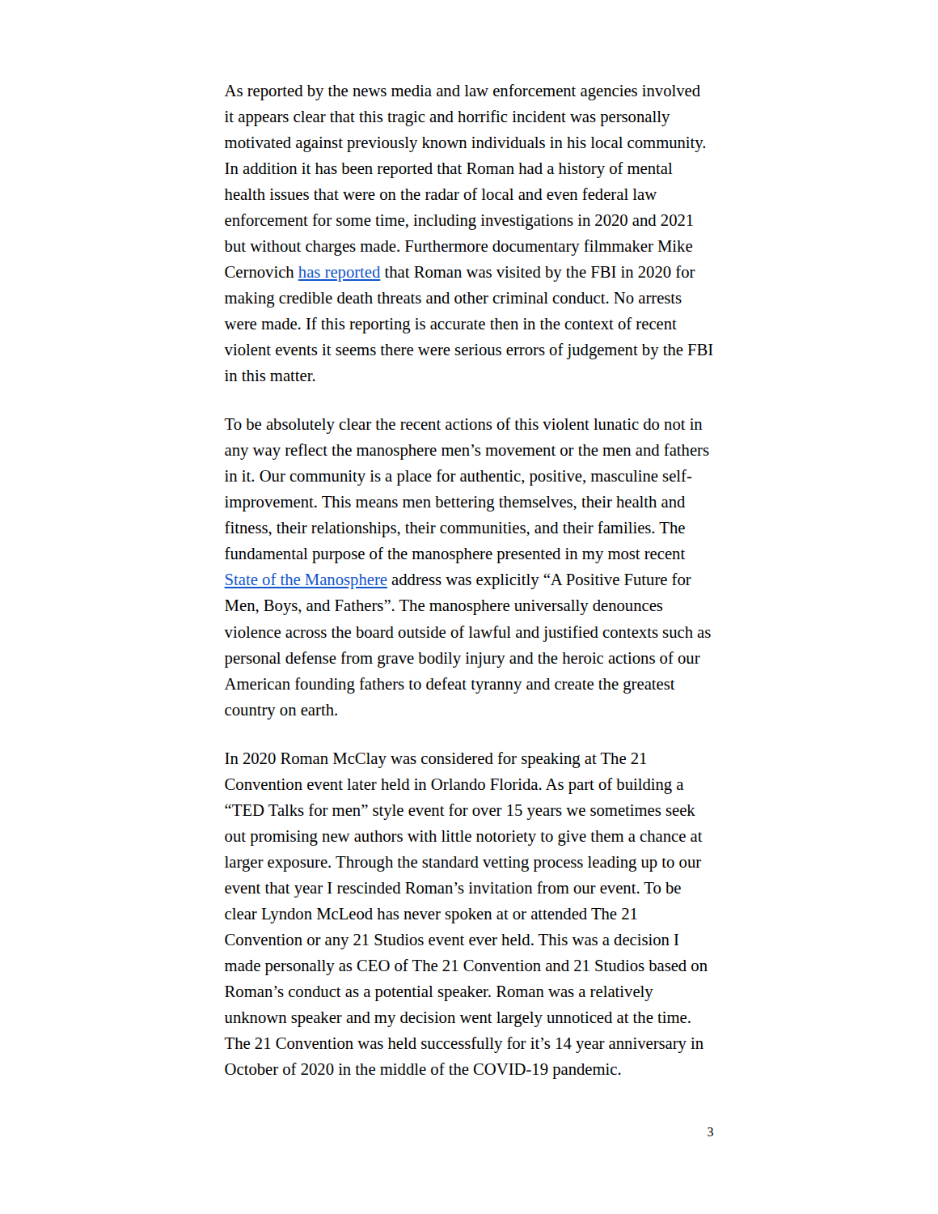As reported by the news media and law enforcement agencies involved it appears clear that this tragic and horrific incident was personally motivated against previously known individuals in his local community. In addition it has been reported that Roman had a history of mental health issues that were on the radar of local and even federal law enforcement for some time, including investigations in 2020 and 2021 but without charges made. Furthermore documentary filmmaker Mike Cernovich has reported that Roman was visited by the FBI in 2020 for making credible death threats and other criminal conduct. No arrests were made. If this reporting is accurate then in the context of recent violent events it seems there were serious errors of judgement by the FBI in this matter.
To be absolutely clear the recent actions of this violent lunatic do not in any way reflect the manosphere men’s movement or the men and fathers in it. Our community is a place for authentic, positive, masculine self-improvement. This means men bettering themselves, their health and fitness, their relationships, their communities, and their families. The fundamental purpose of the manosphere presented in my most recent State of the Manosphere address was explicitly “A Positive Future for Men, Boys, and Fathers”. The manosphere universally denounces violence across the board outside of lawful and justified contexts such as personal defense from grave bodily injury and the heroic actions of our American founding fathers to defeat tyranny and create the greatest country on earth.
In 2020 Roman McClay was considered for speaking at The 21 Convention event later held in Orlando Florida. As part of building a “TED Talks for men” style event for over 15 years we sometimes seek out promising new authors with little notoriety to give them a chance at larger exposure. Through the standard vetting process leading up to our event that year I rescinded Roman’s invitation from our event. To be clear Lyndon McLeod has never spoken at or attended The 21 Convention or any 21 Studios event ever held. This was a decision I made personally as CEO of The 21 Convention and 21 Studios based on Roman’s conduct as a potential speaker. Roman was a relatively unknown speaker and my decision went largely unnoticed at the time. The 21 Convention was held successfully for it’s 14 year anniversary in October of 2020 in the middle of the COVID-19 pandemic.
3